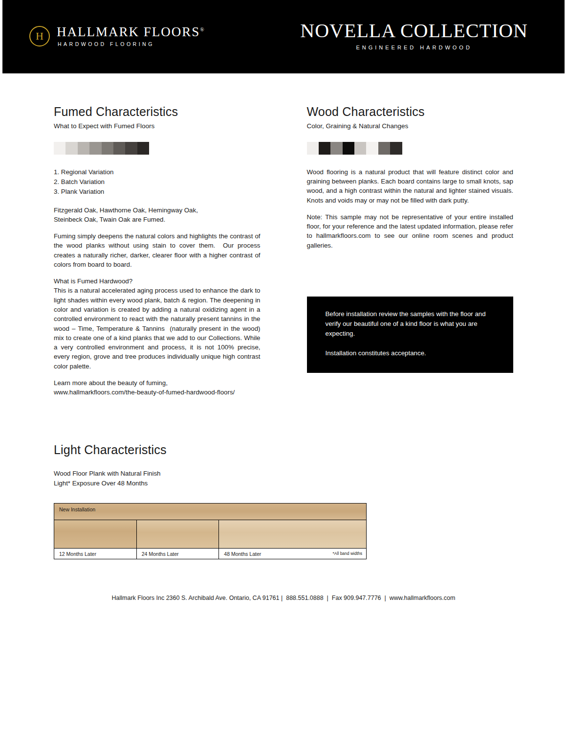H
HALLMARK FLOORS®
HARDWOOD FLOORING
NOVELLA COLLECTION
ENGINEERED HARDWOOD
Fumed Characteristics
What to Expect with Fumed Floors
1. Regional Variation
2. Batch Variation
3. Plank Variation
Fitzgerald Oak, Hawthorne Oak, Hemingway Oak,
Steinbeck Oak, Twain Oak are Fumed.
Fuming simply deepens the natural colors and highlights the contrast of the wood planks without using stain to cover them. Our process creates a naturally richer, darker, clearer floor with a higher contrast of colors from board to board.
What is Fumed Hardwood?
This is a natural accelerated aging process used to enhance the dark to light shades within every wood plank, batch & region. The deepening in color and variation is created by adding a natural oxidizing agent in a controlled environment to react with the naturally present tannins in the wood – Time, Temperature & Tannins (naturally present in the wood) mix to create one of a kind planks that we add to our Collections. While a very controlled environment and process, it is not 100% precise, every region, grove and tree produces individually unique high contrast color palette.
Learn more about the beauty of fuming,
www.hallmarkfloors.com/the-beauty-of-fumed-hardwood-floors/
Wood Characteristics
Color, Graining & Natural Changes
Wood flooring is a natural product that will feature distinct color and graining between planks. Each board contains large to small knots, sap wood, and a high contrast within the natural and lighter stained visuals. Knots and voids may or may not be filled with dark putty.
Note: This sample may not be representative of your entire installed floor, for your reference and the latest updated information, please refer to hallmarkfloors.com to see our online room scenes and product galleries.
Before installation review the samples with the floor and verify our beautiful one of a kind floor is what you are expecting.
Installation constitutes acceptance.
Light Characteristics
Wood Floor Plank with Natural Finish
Light* Exposure Over 48 Months
| New Installation |
| 12 Months Later | 24 Months Later | 48 Months Later *All band widths |
Hallmark Floors Inc 2360 S. Archibald Ave. Ontario, CA 91761 | 888.551.0888 | Fax 909.947.7776 | www.hallmarkfloors.com